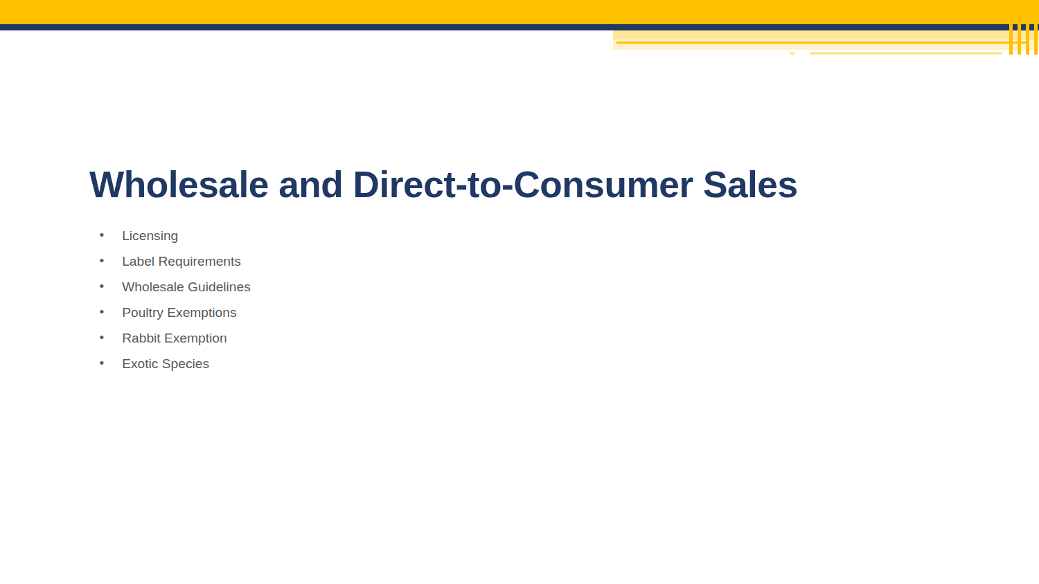Wholesale and Direct-to-Consumer Sales
Licensing
Label Requirements
Wholesale Guidelines
Poultry Exemptions
Rabbit Exemption
Exotic Species